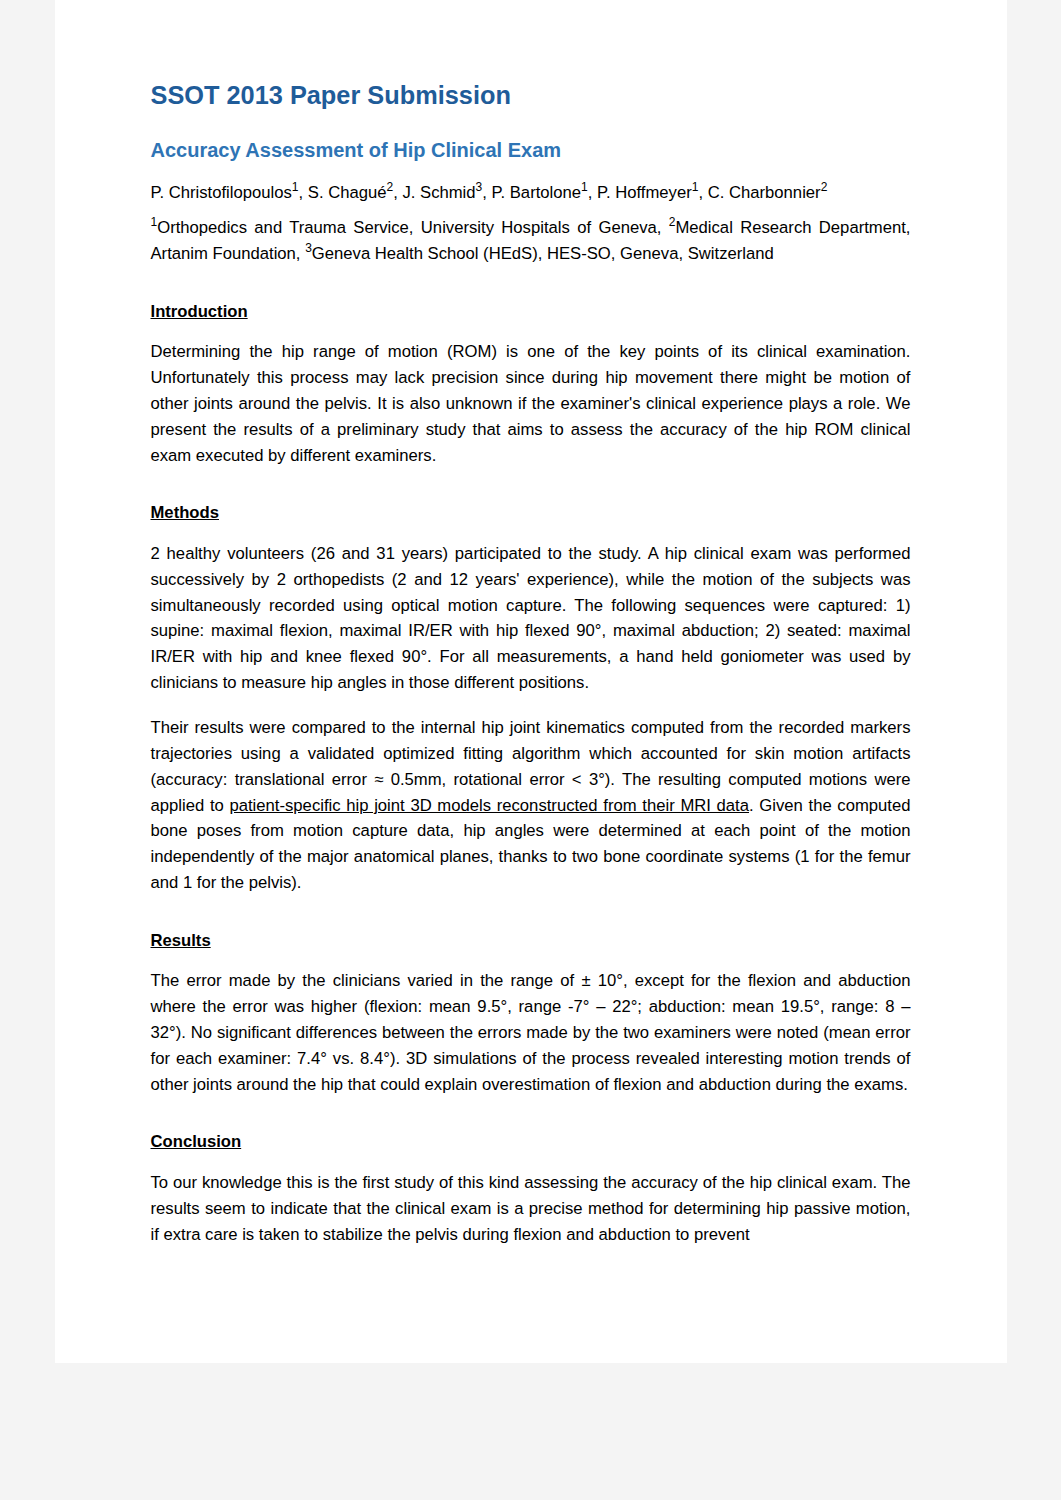SSOT 2013 Paper Submission
Accuracy Assessment of Hip Clinical Exam
P. Christofilopoulos1, S. Chagué2, J. Schmid3, P. Bartolone1, P. Hoffmeyer1, C. Charbonnier2
1Orthopedics and Trauma Service, University Hospitals of Geneva, 2Medical Research Department, Artanim Foundation, 3Geneva Health School (HEdS), HES-SO, Geneva, Switzerland
Introduction
Determining the hip range of motion (ROM) is one of the key points of its clinical examination. Unfortunately this process may lack precision since during hip movement there might be motion of other joints around the pelvis. It is also unknown if the examiner's clinical experience plays a role. We present the results of a preliminary study that aims to assess the accuracy of the hip ROM clinical exam executed by different examiners.
Methods
2 healthy volunteers (26 and 31 years) participated to the study. A hip clinical exam was performed successively by 2 orthopedists (2 and 12 years' experience), while the motion of the subjects was simultaneously recorded using optical motion capture. The following sequences were captured: 1) supine: maximal flexion, maximal IR/ER with hip flexed 90°, maximal abduction; 2) seated: maximal IR/ER with hip and knee flexed 90°. For all measurements, a hand held goniometer was used by clinicians to measure hip angles in those different positions.
Their results were compared to the internal hip joint kinematics computed from the recorded markers trajectories using a validated optimized fitting algorithm which accounted for skin motion artifacts (accuracy: translational error ≈ 0.5mm, rotational error < 3°). The resulting computed motions were applied to patient-specific hip joint 3D models reconstructed from their MRI data. Given the computed bone poses from motion capture data, hip angles were determined at each point of the motion independently of the major anatomical planes, thanks to two bone coordinate systems (1 for the femur and 1 for the pelvis).
Results
The error made by the clinicians varied in the range of ± 10°, except for the flexion and abduction where the error was higher (flexion: mean 9.5°, range -7° – 22°; abduction: mean 19.5°, range: 8 – 32°). No significant differences between the errors made by the two examiners were noted (mean error for each examiner: 7.4° vs. 8.4°). 3D simulations of the process revealed interesting motion trends of other joints around the hip that could explain overestimation of flexion and abduction during the exams.
Conclusion
To our knowledge this is the first study of this kind assessing the accuracy of the hip clinical exam. The results seem to indicate that the clinical exam is a precise method for determining hip passive motion, if extra care is taken to stabilize the pelvis during flexion and abduction to prevent